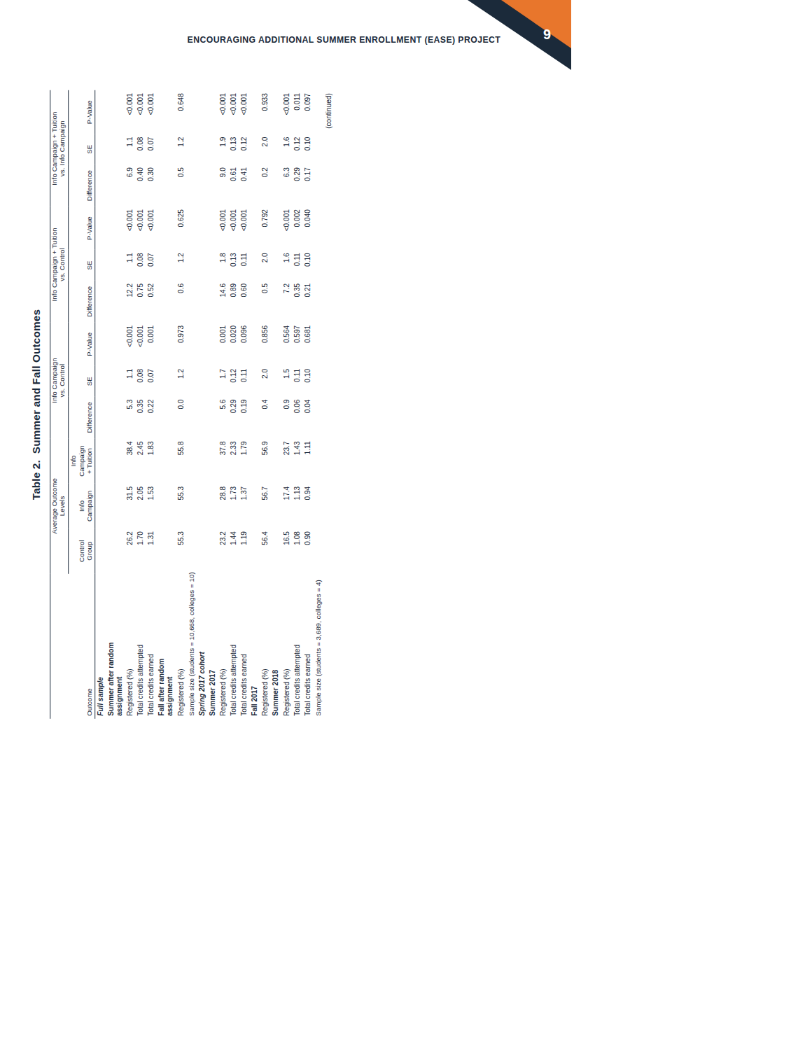9
Encouraging Additional Summer Enrollment (EASE) Project
Table 2. Summer and Fall Outcomes
| | Average Outcome Levels | Info Campaign vs. Control | Info Campaign + Tuition vs. Control | Info Campaign + Tuition vs. Info Campaign |
| --- | --- | --- | --- | --- |
| Outcome | Control Group | Info Campaign | Info Campaign + Tuition | Difference | SE | P-Value | Difference | SE | P-Value | Difference | SE | P-Value |
| Full sample |
| Summer after random assignment |
| Registered (%) | 26.2 | 31.5 | 38.4 | 5.3 | 1.1 | <0.001 | 12.2 | 1.1 | <0.001 | 6.9 | 1.1 | <0.001 |
| Total credits attempted | 1.70 | 2.05 | 2.45 | 0.35 | 0.08 | <0.001 | 0.75 | 0.08 | <0.001 | 0.40 | 0.08 | <0.001 |
| Total credits earned | 1.31 | 1.53 | 1.83 | 0.22 | 0.07 | 0.001 | 0.52 | 0.07 | <0.001 | 0.30 | 0.07 | <0.001 |
| Fall after random assignment |
| Registered (%) | 55.3 | 55.3 | 55.8 | 0.0 | 1.2 | 0.973 | 0.6 | 1.2 | 0.625 | 0.5 | 1.2 | 0.648 |
| Sample size (students = 10,668, colleges = 10) |
| Spring 2017 cohort |
| Summer 2017 |
| Registered (%) | 23.2 | 28.8 | 37.8 | 5.6 | 1.7 | 0.001 | 14.6 | 1.8 | <0.001 | 9.0 | 1.9 | <0.001 |
| Total credits attempted | 1.44 | 1.73 | 2.33 | 0.29 | 0.12 | 0.020 | 0.89 | 0.13 | <0.001 | 0.61 | 0.13 | <0.001 |
| Total credits earned | 1.19 | 1.37 | 1.79 | 0.19 | 0.11 | 0.096 | 0.60 | 0.11 | <0.001 | 0.41 | 0.12 | <0.001 |
| Fall 2017 |
| Registered (%) | 56.4 | 56.7 | 56.9 | 0.4 | 2.0 | 0.856 | 0.5 | 2.0 | 0.792 | 0.2 | 2.0 | 0.933 |
| Summer 2018 |
| Registered (%) | 16.5 | 17.4 | 23.7 | 0.9 | 1.5 | 0.564 | 7.2 | 1.6 | <0.001 | 6.3 | 1.6 | <0.001 |
| Total credits attempted | 1.08 | 1.13 | 1.43 | 0.06 | 0.11 | 0.597 | 0.35 | 0.11 | 0.002 | 0.29 | 0.12 | 0.011 |
| Total credits earned | 0.90 | 0.94 | 1.11 | 0.04 | 0.10 | 0.681 | 0.21 | 0.10 | 0.040 | 0.17 | 0.10 | 0.097 |
| Sample size (students = 3,689, colleges = 4) |
| (continued) |